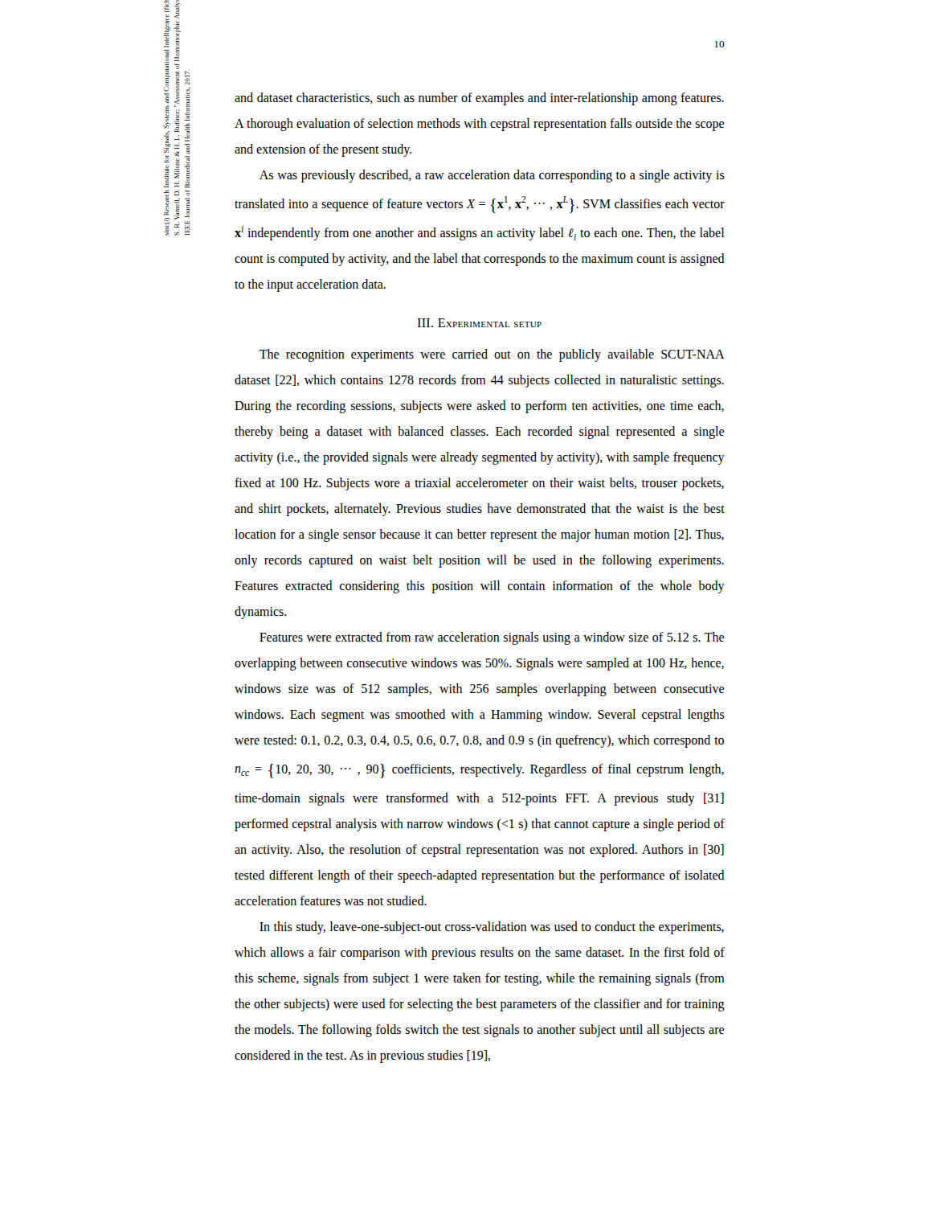10
sinc(i) Research Institute for Signals, Systems and Computational Intelligence (fich.unl.edu.ar/sinc)
S. R. Vanrell, D. H. Milone & H. L. Rufiner; "Assessment of Homomorphic Analysis for Human Activity Recognition from Acceleration Signals"
IEEE Journal of Biomedical and Health Informatics, 2017.
and dataset characteristics, such as number of examples and inter-relationship among features. A thorough evaluation of selection methods with cepstral representation falls outside the scope and extension of the present study.
As was previously described, a raw acceleration data corresponding to a single activity is translated into a sequence of feature vectors X = {x1, x2, ··· , xL}. SVM classifies each vector xi independently from one another and assigns an activity label ℓi to each one. Then, the label count is computed by activity, and the label that corresponds to the maximum count is assigned to the input acceleration data.
III. Experimental setup
The recognition experiments were carried out on the publicly available SCUT-NAA dataset [22], which contains 1278 records from 44 subjects collected in naturalistic settings. During the recording sessions, subjects were asked to perform ten activities, one time each, thereby being a dataset with balanced classes. Each recorded signal represented a single activity (i.e., the provided signals were already segmented by activity), with sample frequency fixed at 100 Hz. Subjects wore a triaxial accelerometer on their waist belts, trouser pockets, and shirt pockets, alternately. Previous studies have demonstrated that the waist is the best location for a single sensor because it can better represent the major human motion [2]. Thus, only records captured on waist belt position will be used in the following experiments. Features extracted considering this position will contain information of the whole body dynamics.
Features were extracted from raw acceleration signals using a window size of 5.12 s. The overlapping between consecutive windows was 50%. Signals were sampled at 100 Hz, hence, windows size was of 512 samples, with 256 samples overlapping between consecutive windows. Each segment was smoothed with a Hamming window. Several cepstral lengths were tested: 0.1, 0.2, 0.3, 0.4, 0.5, 0.6, 0.7, 0.8, and 0.9 s (in quefrency), which correspond to ncc = {10, 20, 30, ··· , 90} coefficients, respectively. Regardless of final cepstrum length, time-domain signals were transformed with a 512-points FFT. A previous study [31] performed cepstral analysis with narrow windows (<1 s) that cannot capture a single period of an activity. Also, the resolution of cepstral representation was not explored. Authors in [30] tested different length of their speech-adapted representation but the performance of isolated acceleration features was not studied.
In this study, leave-one-subject-out cross-validation was used to conduct the experiments, which allows a fair comparison with previous results on the same dataset. In the first fold of this scheme, signals from subject 1 were taken for testing, while the remaining signals (from the other subjects) were used for selecting the best parameters of the classifier and for training the models. The following folds switch the test signals to another subject until all subjects are considered in the test. As in previous studies [19],